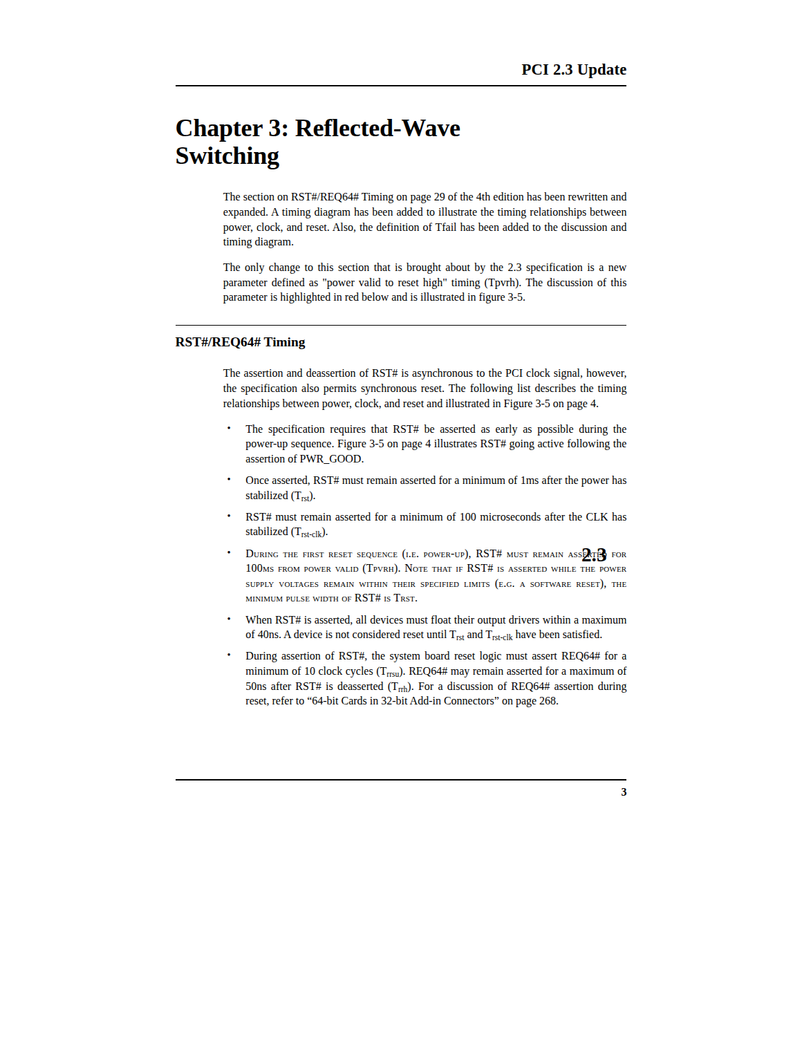PCI 2.3 Update
Chapter 3: Reflected-Wave
Switching
The section on RST#/REQ64# Timing on page 29 of the 4th edition has been rewritten and expanded. A timing diagram has been added to illustrate the timing relationships between power, clock, and reset. Also, the definition of Tfail has been added to the discussion and timing diagram.
The only change to this section that is brought about by the 2.3 specification is a new parameter defined as "power valid to reset high" timing (Tpvrh). The discussion of this parameter is highlighted in red below and is illustrated in figure 3-5.
RST#/REQ64# Timing
The assertion and deassertion of RST# is asynchronous to the PCI clock signal, however, the specification also permits synchronous reset. The following list describes the timing relationships between power, clock, and reset and illustrated in Figure 3-5 on page 4.
The specification requires that RST# be asserted as early as possible during the power-up sequence. Figure 3-5 on page 4 illustrates RST# going active following the assertion of PWR_GOOD.
Once asserted, RST# must remain asserted for a minimum of 1ms after the power has stabilized (Trst).
RST# must remain asserted for a minimum of 100 microseconds after the CLK has stabilized (Trst-clk).
During the first reset sequence (i.e. power-up), RST# must remain asserted for 100ms from power valid (Tpvrh). Note that if RST# is asserted while the power supply voltages remain within their specified limits (e.g. a software reset), the minimum pulse width of RST# is Trst. 2.3
When RST# is asserted, all devices must float their output drivers within a maximum of 40ns. A device is not considered reset until Trst and Trst-clk have been satisfied.
During assertion of RST#, the system board reset logic must assert REQ64# for a minimum of 10 clock cycles (Trrsu). REQ64# may remain asserted for a maximum of 50ns after RST# is deasserted (Trrh). For a discussion of REQ64# assertion during reset, refer to “64-bit Cards in 32-bit Add-in Connectors” on page 268.
3